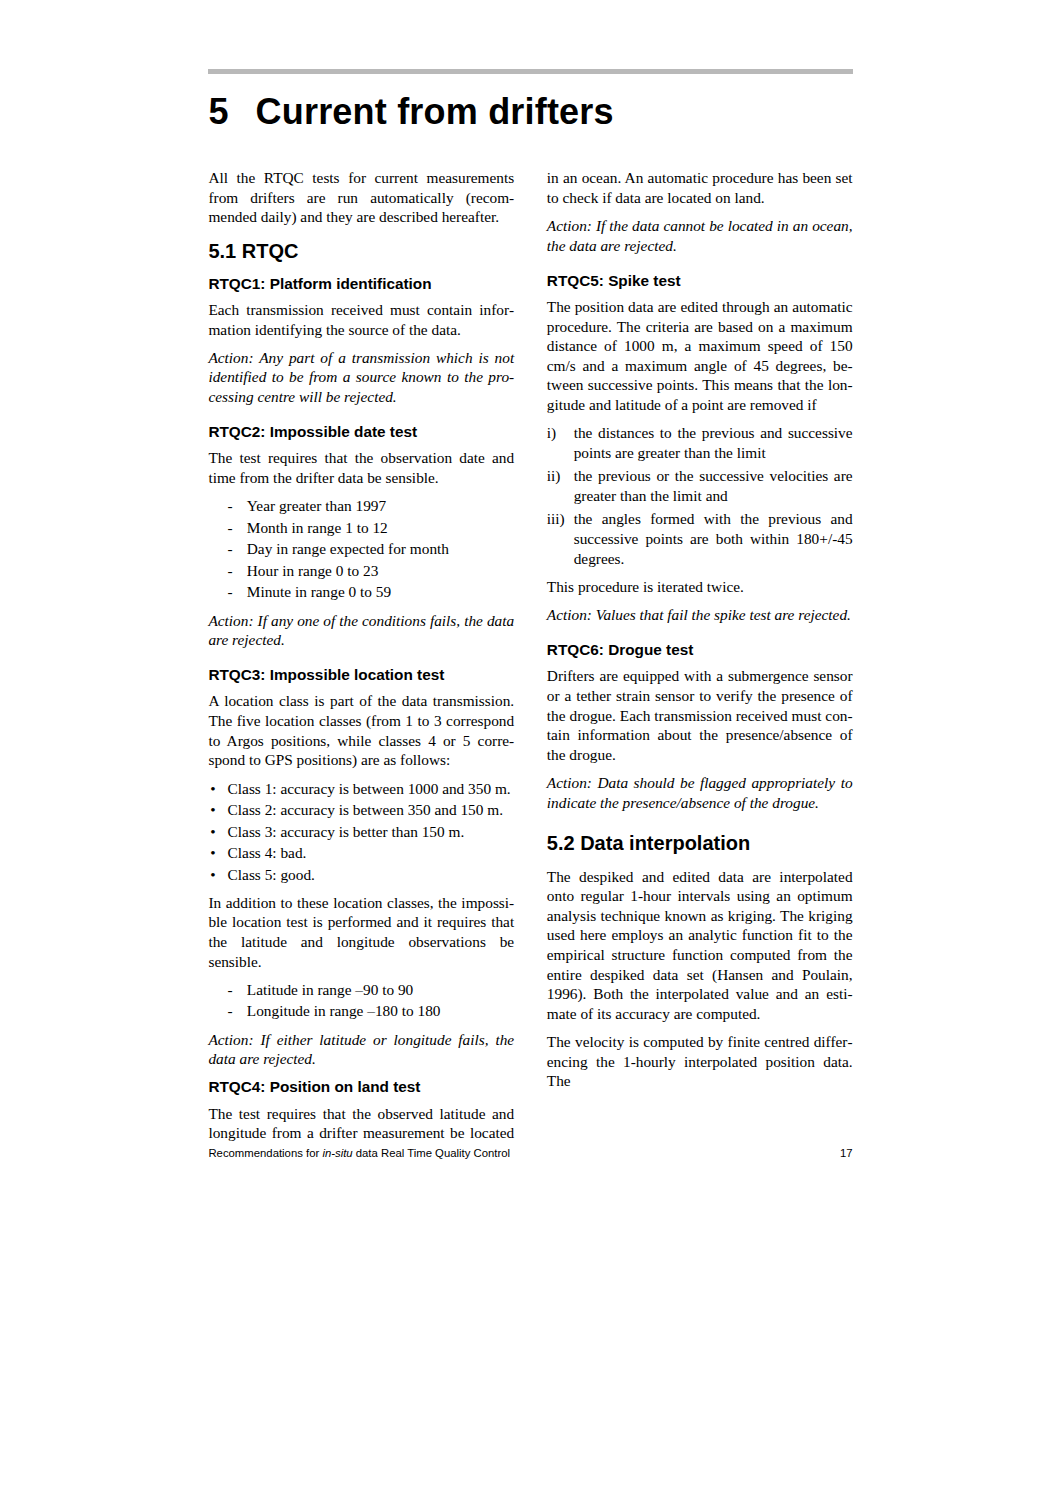5 Current from drifters
All the RTQC tests for current measurements from drifters are run automatically (recommended daily) and they are described hereafter.
5.1 RTQC
RTQC1: Platform identification
Each transmission received must contain information identifying the source of the data.
Action: Any part of a transmission which is not identified to be from a source known to the processing centre will be rejected.
RTQC2: Impossible date test
The test requires that the observation date and time from the drifter data be sensible.
Year greater than 1997
Month in range 1 to 12
Day in range expected for month
Hour in range 0 to 23
Minute in range 0 to 59
Action: If any one of the conditions fails, the data are rejected.
RTQC3: Impossible location test
A location class is part of the data transmission. The five location classes (from 1 to 3 correspond to Argos positions, while classes 4 or 5 correspond to GPS positions) are as follows:
Class 1: accuracy is between 1000 and 350 m.
Class 2: accuracy is between 350 and 150 m.
Class 3: accuracy is better than 150 m.
Class 4: bad.
Class 5: good.
In addition to these location classes, the impossible location test is performed and it requires that the latitude and longitude observations be sensible.
Latitude in range –90 to 90
Longitude in range –180 to 180
Action: If either latitude or longitude fails, the data are rejected.
RTQC4: Position on land test
The test requires that the observed latitude and longitude from a drifter measurement be located in an ocean. An automatic procedure has been set to check if data are located on land.
Action: If the data cannot be located in an ocean, the data are rejected.
RTQC5: Spike test
The position data are edited through an automatic procedure. The criteria are based on a maximum distance of 1000 m, a maximum speed of 150 cm/s and a maximum angle of 45 degrees, between successive points. This means that the longitude and latitude of a point are removed if
the distances to the previous and successive points are greater than the limit
the previous or the successive velocities are greater than the limit and
the angles formed with the previous and successive points are both within 180+/-45 degrees.
This procedure is iterated twice.
Action: Values that fail the spike test are rejected.
RTQC6: Drogue test
Drifters are equipped with a submergence sensor or a tether strain sensor to verify the presence of the drogue. Each transmission received must contain information about the presence/absence of the drogue.
Action: Data should be flagged appropriately to indicate the presence/absence of the drogue.
5.2 Data interpolation
The despiked and edited data are interpolated onto regular 1-hour intervals using an optimum analysis technique known as kriging. The kriging used here employs an analytic function fit to the empirical structure function computed from the entire despiked data set (Hansen and Poulain, 1996). Both the interpolated value and an estimate of its accuracy are computed.
The velocity is computed by finite centred differencing the 1-hourly interpolated position data. The
Recommendations for in-situ data Real Time Quality Control
17